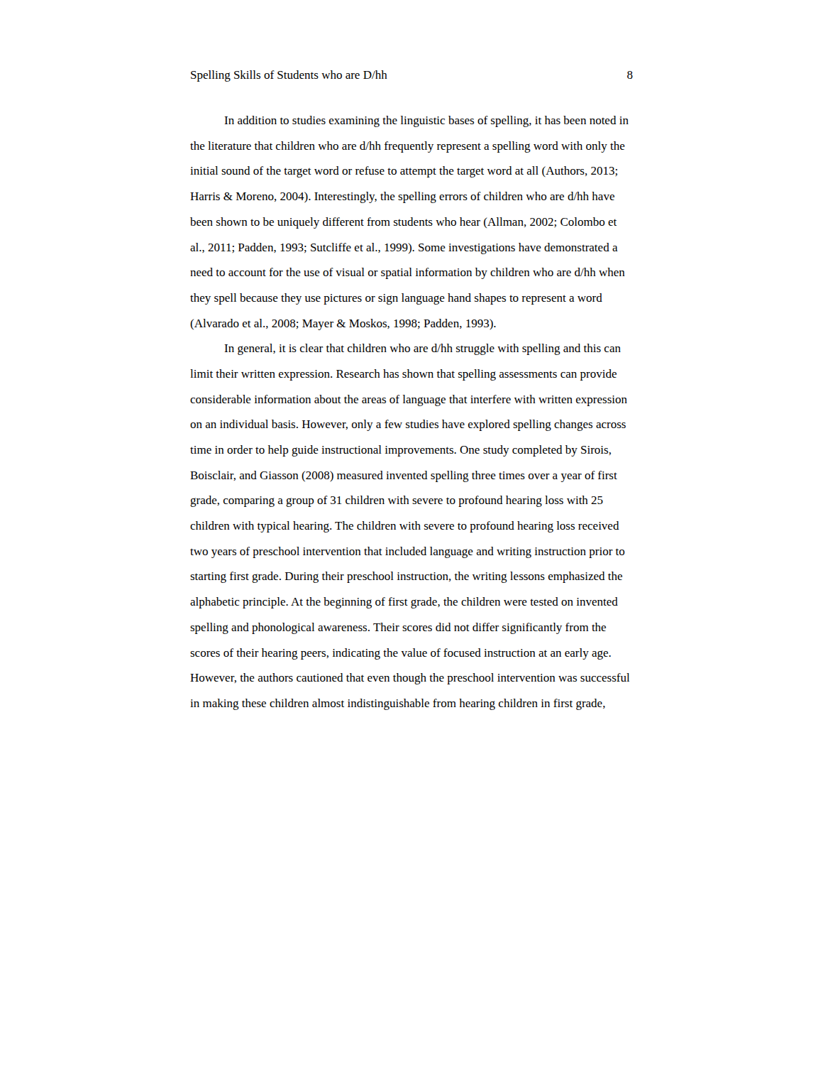Spelling Skills of Students who are D/hh 8
In addition to studies examining the linguistic bases of spelling, it has been noted in the literature that children who are d/hh frequently represent a spelling word with only the initial sound of the target word or refuse to attempt the target word at all (Authors, 2013; Harris & Moreno, 2004). Interestingly, the spelling errors of children who are d/hh have been shown to be uniquely different from students who hear (Allman, 2002; Colombo et al., 2011; Padden, 1993; Sutcliffe et al., 1999). Some investigations have demonstrated a need to account for the use of visual or spatial information by children who are d/hh when they spell because they use pictures or sign language hand shapes to represent a word (Alvarado et al., 2008; Mayer & Moskos, 1998; Padden, 1993).
In general, it is clear that children who are d/hh struggle with spelling and this can limit their written expression. Research has shown that spelling assessments can provide considerable information about the areas of language that interfere with written expression on an individual basis. However, only a few studies have explored spelling changes across time in order to help guide instructional improvements. One study completed by Sirois, Boisclair, and Giasson (2008) measured invented spelling three times over a year of first grade, comparing a group of 31 children with severe to profound hearing loss with 25 children with typical hearing. The children with severe to profound hearing loss received two years of preschool intervention that included language and writing instruction prior to starting first grade. During their preschool instruction, the writing lessons emphasized the alphabetic principle. At the beginning of first grade, the children were tested on invented spelling and phonological awareness. Their scores did not differ significantly from the scores of their hearing peers, indicating the value of focused instruction at an early age. However, the authors cautioned that even though the preschool intervention was successful in making these children almost indistinguishable from hearing children in first grade,